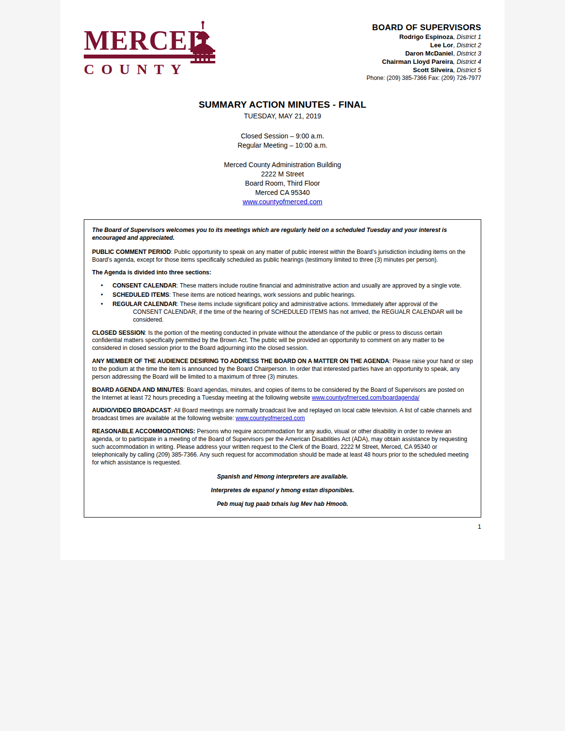MERCED COUNTY
BOARD OF SUPERVISORS
Rodrigo Espinoza, District 1
Lee Lor, District 2
Daron McDaniel, District 3
Chairman Lloyd Pareira, District 4
Scott Silveira, District 5
Phone: (209) 385-7366 Fax: (209) 726-7977
SUMMARY ACTION MINUTES - FINAL
TUESDAY, MAY 21, 2019
Closed Session – 9:00 a.m.
Regular Meeting – 10:00 a.m.
Merced County Administration Building
2222 M Street
Board Room, Third Floor
Merced CA 95340
www.countyofmerced.com
The Board of Supervisors welcomes you to its meetings which are regularly held on a scheduled Tuesday and your interest is encouraged and appreciated.
PUBLIC COMMENT PERIOD: Public opportunity to speak on any matter of public interest within the Board’s jurisdiction including items on the Board’s agenda, except for those items specifically scheduled as public hearings (testimony limited to three (3) minutes per person).
The Agenda is divided into three sections:
CONSENT CALENDAR: These matters include routine financial and administrative action and usually are approved by a single vote.
SCHEDULED ITEMS: These items are noticed hearings, work sessions and public hearings.
REGULAR CALENDAR: These items include significant policy and administrative actions. Immediately after approval of the CONSENT CALENDAR, if the time of the hearing of SCHEDULED ITEMS has not arrived, the REGUALR CALENDAR will be considered.
CLOSED SESSION: Is the portion of the meeting conducted in private without the attendance of the public or press to discuss certain confidential matters specifically permitted by the Brown Act. The public will be provided an opportunity to comment on any matter to be considered in closed session prior to the Board adjourning into the closed session.
ANY MEMBER OF THE AUDIENCE DESIRING TO ADDRESS THE BOARD ON A MATTER ON THE AGENDA: Please raise your hand or step to the podium at the time the item is announced by the Board Chairperson. In order that interested parties have an opportunity to speak, any person addressing the Board will be limited to a maximum of three (3) minutes.
BOARD AGENDA AND MINUTES: Board agendas, minutes, and copies of items to be considered by the Board of Supervisors are posted on the Internet at least 72 hours preceding a Tuesday meeting at the following website www.countyofmerced.com/boardagenda/
AUDIO/VIDEO BROADCAST: All Board meetings are normally broadcast live and replayed on local cable television. A list of cable channels and broadcast times are available at the following website: www.countyofmerced.com
REASONABLE ACCOMMODATIONS: Persons who require accommodation for any audio, visual or other disability in order to review an agenda, or to participate in a meeting of the Board of Supervisors per the American Disabilities Act (ADA), may obtain assistance by requesting such accommodation in writing. Please address your written request to the Clerk of the Board, 2222 M Street, Merced, CA 95340 or telephonically by calling (209) 385-7366. Any such request for accommodation should be made at least 48 hours prior to the scheduled meeting for which assistance is requested.
Spanish and Hmong interpreters are available.
Interpretes de espanol y hmong estan disponibles.
Peb muaj tug paab txhais lug Mev hab Hmoob.
1